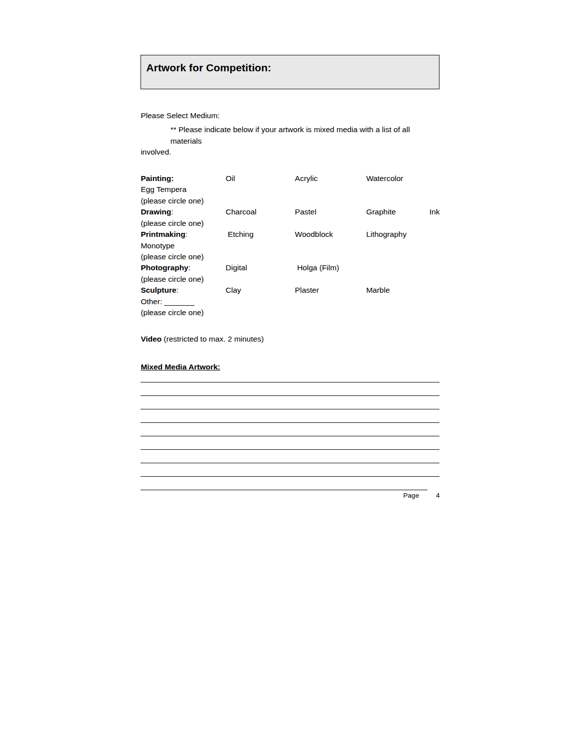Artwork for Competition:
Please Select Medium:
** Please indicate below if your artwork is mixed media with a list of all materials
involved.
| Painting: Egg Tempera (please circle one) | Oil | Acrylic | Watercolor | |
| Drawing : (please circle one) | Charcoal | Pastel | Graphite | Ink |
| Printmaking : Monotype (please circle one) | Etching | Woodblock | Lithography | |
| Photography : (please circle one) | Digital | Holga (Film) | | |
| Sculpture : Other: _______ (please circle one) | Clay | Plaster | Marble | |
Video (restricted to max. 2 minutes)
Mixed Media Artwork:
Page4